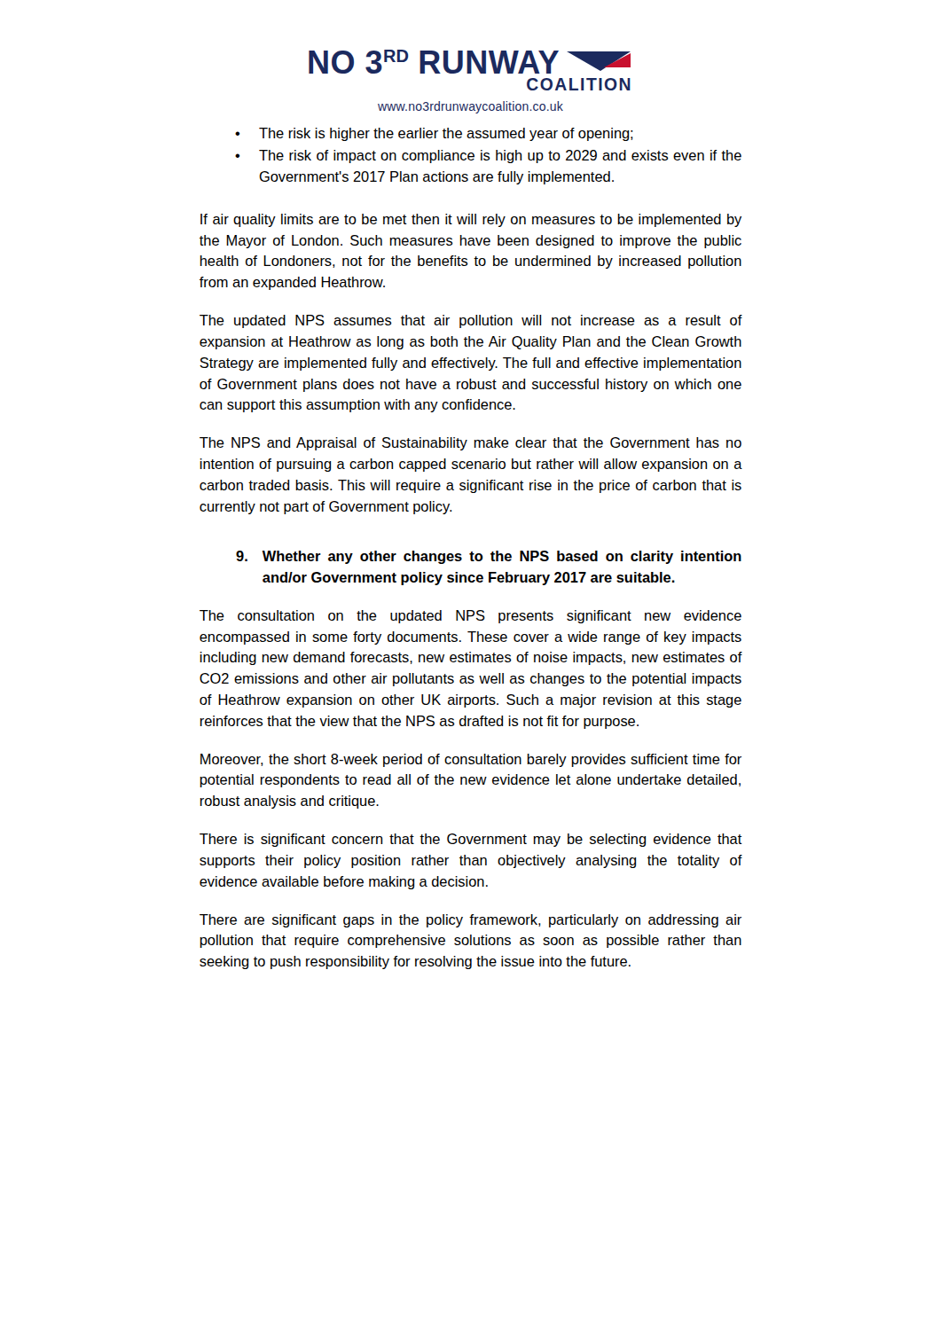NO 3RD RUNWAY
COALITION
www.no3rdrunwaycoalition.co.uk
The risk is higher the earlier the assumed year of opening;
The risk of impact on compliance is high up to 2029 and exists even if the Government's 2017 Plan actions are fully implemented.
If air quality limits are to be met then it will rely on measures to be implemented by the Mayor of London. Such measures have been designed to improve the public health of Londoners, not for the benefits to be undermined by increased pollution from an expanded Heathrow.
The updated NPS assumes that air pollution will not increase as a result of expansion at Heathrow as long as both the Air Quality Plan and the Clean Growth Strategy are implemented fully and effectively. The full and effective implementation of Government plans does not have a robust and successful history on which one can support this assumption with any confidence.
The NPS and Appraisal of Sustainability make clear that the Government has no intention of pursuing a carbon capped scenario but rather will allow expansion on a carbon traded basis. This will require a significant rise in the price of carbon that is currently not part of Government policy.
Whether any other changes to the NPS based on clarity intention and/or Government policy since February 2017 are suitable.
The consultation on the updated NPS presents significant new evidence encompassed in some forty documents. These cover a wide range of key impacts including new demand forecasts, new estimates of noise impacts, new estimates of CO2 emissions and other air pollutants as well as changes to the potential impacts of Heathrow expansion on other UK airports. Such a major revision at this stage reinforces that the view that the NPS as drafted is not fit for purpose.
Moreover, the short 8-week period of consultation barely provides sufficient time for potential respondents to read all of the new evidence let alone undertake detailed, robust analysis and critique.
There is significant concern that the Government may be selecting evidence that supports their policy position rather than objectively analysing the totality of evidence available before making a decision.
There are significant gaps in the policy framework, particularly on addressing air pollution that require comprehensive solutions as soon as possible rather than seeking to push responsibility for resolving the issue into the future.